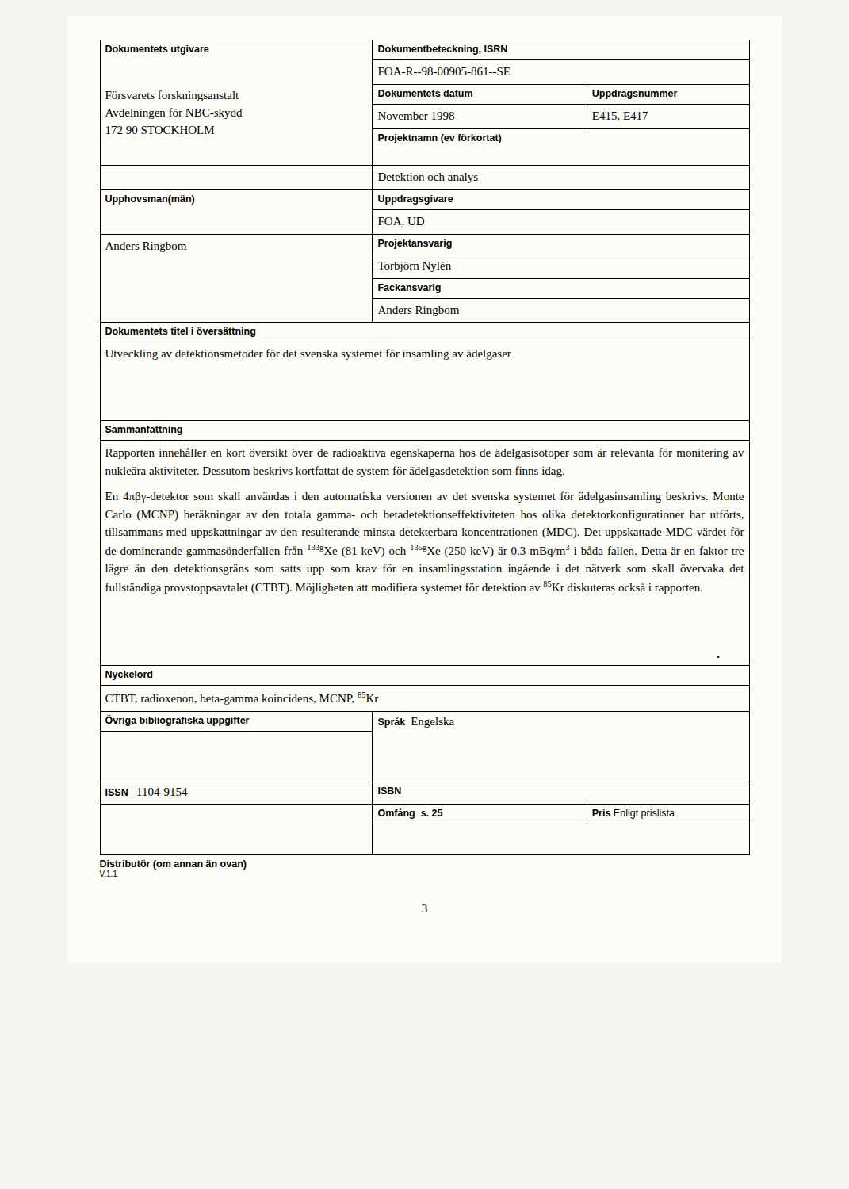| Dokumentets utgivare | Dokumentbeteckning, ISRN |
| FOA-R--98-00905-861--SE |
| Försvarets forskningsanstalt Avdelningen för NBC-skydd 172 90 STOCKHOLM | Dokumentets datum | Uppdragsnummer |
| November 1998 | E415, E417 |
| Projektnamn (ev förkortat) |
| | Detektion och analys |
| Upphovsman(män) | Uppdragsgivare |
| FOA, UD |
| Anders Ringbom | Projektansvarig |
| Torbjörn Nylén |
| Fackansvarig |
| Anders Ringbom |
| Dokumentets titel i översättning |
| Utveckling av detektionsmetoder för det svenska systemet för insamling av ädelgaser |
| Sammanfattning |
| Rapporten innehåller en kort översikt över de radioaktiva egenskaperna hos de ädelgasisotoper som är relevanta för monitering av nukleära aktiviteter. Dessutom beskrivs kortfattat de system för ädelgasdetektion som finns idag. En 4πβγ-detektor som skall användas i den automatiska versionen av det svenska systemet för ädelgasinsamling beskrivs. Monte Carlo (MCNP) beräkningar av den totala gamma- och betadetektionseffektiviteten hos olika detektorkonfigurationer har utförts, tillsammans med uppskattningar av den resulterande minsta detekterbara koncentrationen (MDC). Det uppskattade MDC-värdet för de dominerande gammasönderfallen från 133g Xe (81 keV) och 135g Xe (250 keV) är 0.3 mBq/m 3 i båda fallen. Detta är en faktor tre lägre än den detektionsgräns som satts upp som krav för en insamlingsstation ingående i det nätverk som skall övervaka det fullständiga provstoppsavtalet (CTBT). Möjligheten att modifiera systemet för detektion av 85 Kr diskuteras också i rapporten. . |
| Nyckelord |
| CTBT, radioxenon, beta-gamma koincidens, MCNP, 85 Kr |
| Övriga bibliografiska uppgifter | Språk Engelska |
| ISSN 1104-9154 | ISBN |
| | Omfång s. 25 | Pris Enligt prislista |
Distributör (om annan än ovan)
V.1.1
3